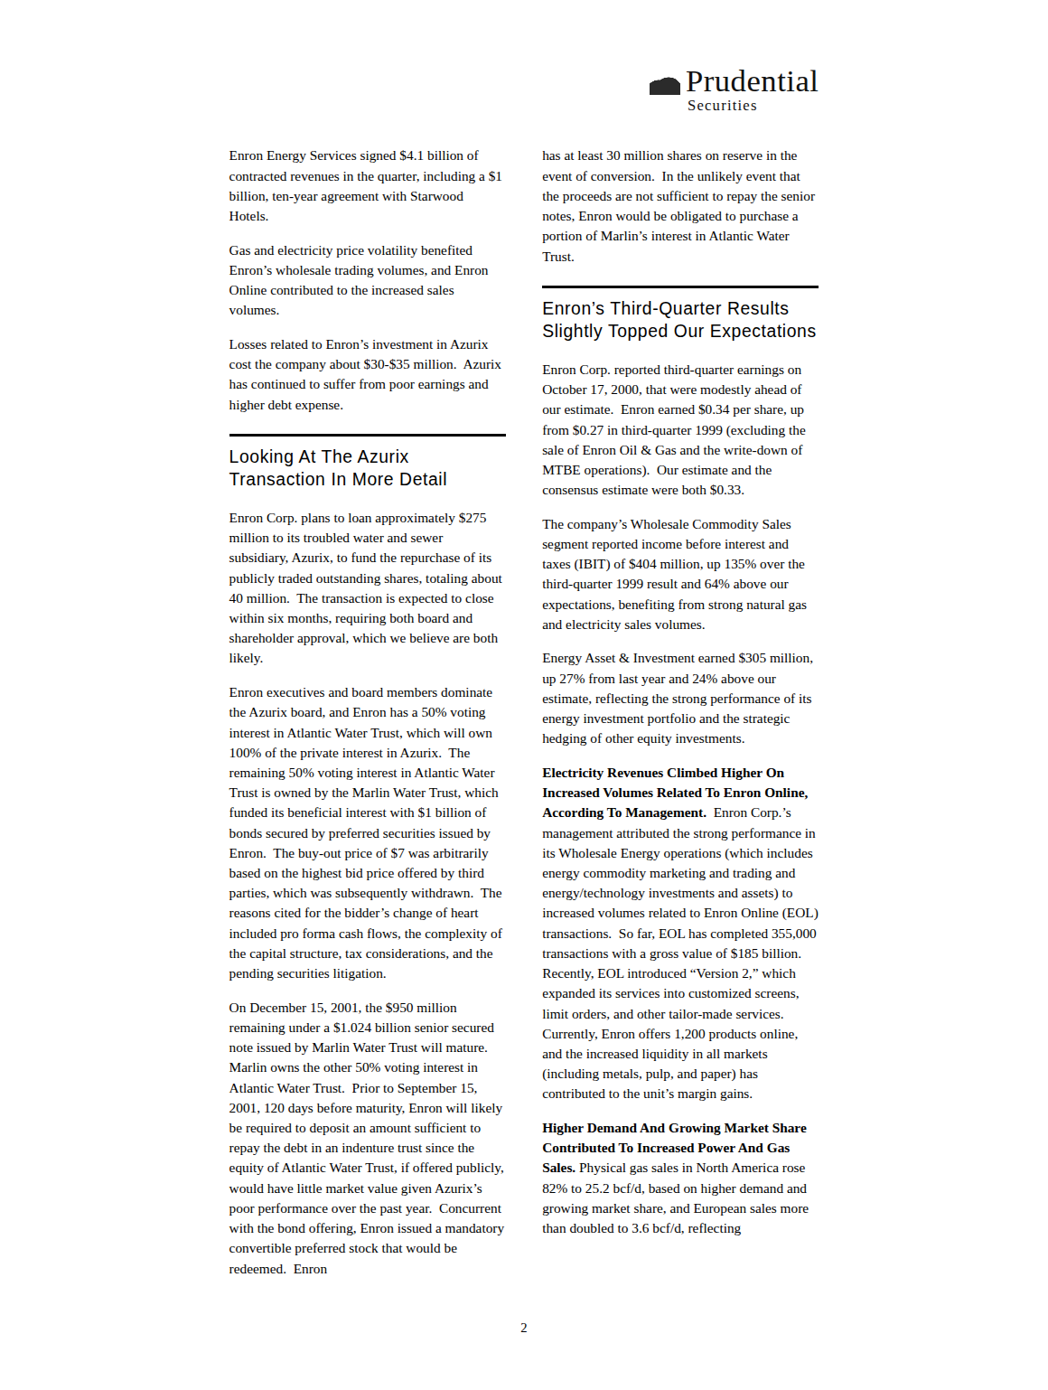Prudential
Securities
Enron Energy Services signed $4.1 billion of contracted revenues in the quarter, including a $1 billion, ten-year agreement with Starwood Hotels.
Gas and electricity price volatility benefited Enron’s wholesale trading volumes, and Enron Online contributed to the increased sales volumes.
Losses related to Enron’s investment in Azurix cost the company about $30-$35 million. Azurix has continued to suffer from poor earnings and higher debt expense.
Looking At The Azurix Transaction In More Detail
Enron Corp. plans to loan approximately $275 million to its troubled water and sewer subsidiary, Azurix, to fund the repurchase of its publicly traded outstanding shares, totaling about 40 million. The transaction is expected to close within six months, requiring both board and shareholder approval, which we believe are both likely.
Enron executives and board members dominate the Azurix board, and Enron has a 50% voting interest in Atlantic Water Trust, which will own 100% of the private interest in Azurix. The remaining 50% voting interest in Atlantic Water Trust is owned by the Marlin Water Trust, which funded its beneficial interest with $1 billion of bonds secured by preferred securities issued by Enron. The buy-out price of $7 was arbitrarily based on the highest bid price offered by third parties, which was subsequently withdrawn. The reasons cited for the bidder’s change of heart included pro forma cash flows, the complexity of the capital structure, tax considerations, and the pending securities litigation.
On December 15, 2001, the $950 million remaining under a $1.024 billion senior secured note issued by Marlin Water Trust will mature. Marlin owns the other 50% voting interest in Atlantic Water Trust. Prior to September 15, 2001, 120 days before maturity, Enron will likely be required to deposit an amount sufficient to repay the debt in an indenture trust since the equity of Atlantic Water Trust, if offered publicly, would have little market value given Azurix’s poor performance over the past year. Concurrent with the bond offering, Enron issued a mandatory convertible preferred stock that would be redeemed. Enron
has at least 30 million shares on reserve in the event of conversion. In the unlikely event that the proceeds are not sufficient to repay the senior notes, Enron would be obligated to purchase a portion of Marlin’s interest in Atlantic Water Trust.
Enron’s Third-Quarter Results Slightly Topped Our Expectations
Enron Corp. reported third-quarter earnings on October 17, 2000, that were modestly ahead of our estimate. Enron earned $0.34 per share, up from $0.27 in third-quarter 1999 (excluding the sale of Enron Oil & Gas and the write-down of MTBE operations). Our estimate and the consensus estimate were both $0.33.
The company’s Wholesale Commodity Sales segment reported income before interest and taxes (IBIT) of $404 million, up 135% over the third-quarter 1999 result and 64% above our expectations, benefiting from strong natural gas and electricity sales volumes.
Energy Asset & Investment earned $305 million, up 27% from last year and 24% above our estimate, reflecting the strong performance of its energy investment portfolio and the strategic hedging of other equity investments.
Electricity Revenues Climbed Higher On Increased Volumes Related To Enron Online, According To Management. Enron Corp.’s management attributed the strong performance in its Wholesale Energy operations (which includes energy commodity marketing and trading and energy/technology investments and assets) to increased volumes related to Enron Online (EOL) transactions. So far, EOL has completed 355,000 transactions with a gross value of $185 billion. Recently, EOL introduced “Version 2,” which expanded its services into customized screens, limit orders, and other tailor-made services. Currently, Enron offers 1,200 products online, and the increased liquidity in all markets (including metals, pulp, and paper) has contributed to the unit’s margin gains.
Higher Demand And Growing Market Share Contributed To Increased Power And Gas Sales. Physical gas sales in North America rose 82% to 25.2 bcf/d, based on higher demand and growing market share, and European sales more than doubled to 3.6 bcf/d, reflecting
2